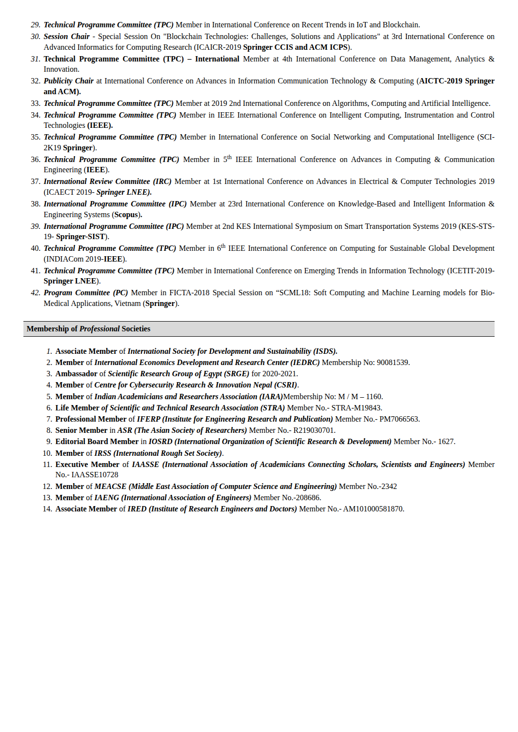29. Technical Programme Committee (TPC) Member in International Conference on Recent Trends in IoT and Blockchain.
30. Session Chair - Special Session On "Blockchain Technologies: Challenges, Solutions and Applications" at 3rd International Conference on Advanced Informatics for Computing Research (ICAICR-2019 Springer CCIS and ACM ICPS).
31. Technical Programme Committee (TPC) – International Member at 4th International Conference on Data Management, Analytics & Innovation.
32. Publicity Chair at International Conference on Advances in Information Communication Technology & Computing (AICTC-2019 Springer and ACM).
33. Technical Programme Committee (TPC) Member at 2019 2nd International Conference on Algorithms, Computing and Artificial Intelligence.
34. Technical Programme Committee (TPC) Member in IEEE International Conference on Intelligent Computing, Instrumentation and Control Technologies (IEEE).
35. Technical Programme Committee (TPC) Member in International Conference on Social Networking and Computational Intelligence (SCI-2K19 Springer).
36. Technical Programme Committee (TPC) Member in 5th IEEE International Conference on Advances in Computing & Communication Engineering (IEEE).
37. International Review Committee (IRC) Member at 1st International Conference on Advances in Electrical & Computer Technologies 2019 (ICAECT 2019- Springer LNEE).
38. International Programme Committee (IPC) Member at 23rd International Conference on Knowledge-Based and Intelligent Information & Engineering Systems (Scopus).
39. International Programme Committee (IPC) Member at 2nd KES International Symposium on Smart Transportation Systems 2019 (KES-STS-19- Springer-SIST).
40. Technical Programme Committee (TPC) Member in 6th IEEE International Conference on Computing for Sustainable Global Development (INDIACom 2019-IEEE).
41. Technical Programme Committee (TPC) Member in International Conference on Emerging Trends in Information Technology (ICETIT-2019-Springer LNEE).
42. Program Committee (PC) Member in FICTA-2018 Special Session on “SCML18: Soft Computing and Machine Learning models for Bio-Medical Applications, Vietnam (Springer).
Membership of Professional Societies
1. Associate Member of International Society for Development and Sustainability (ISDS).
2. Member of International Economics Development and Research Center (IEDRC) Membership No: 90081539.
3. Ambassador of Scientific Research Group of Egypt (SRGE) for 2020-2021.
4. Member of Centre for Cybersecurity Research & Innovation Nepal (CSRI).
5. Member of Indian Academicians and Researchers Association (IARA) Membership No: M / M – 1160.
6. Life Member of Scientific and Technical Research Association (STRA) Member No.- STRA-M19843.
7. Professional Member of IFERP (Institute for Engineering Research and Publication) Member No.- PM7066563.
8. Senior Member in ASR (The Asian Society of Researchers) Member No.- R219030701.
9. Editorial Board Member in IOSRD (International Organization of Scientific Research & Development) Member No.- 1627.
10. Member of IRSS (International Rough Set Society).
11. Executive Member of IAASSE (International Association of Academicians Connecting Scholars, Scientists and Engineers) Member No.- IAASSE10728
12. Member of MEACSE (Middle East Association of Computer Science and Engineering) Member No.-2342
13. Member of IAENG (International Association of Engineers) Member No.-208686.
14. Associate Member of IRED (Institute of Research Engineers and Doctors) Member No.- AM101000581870.